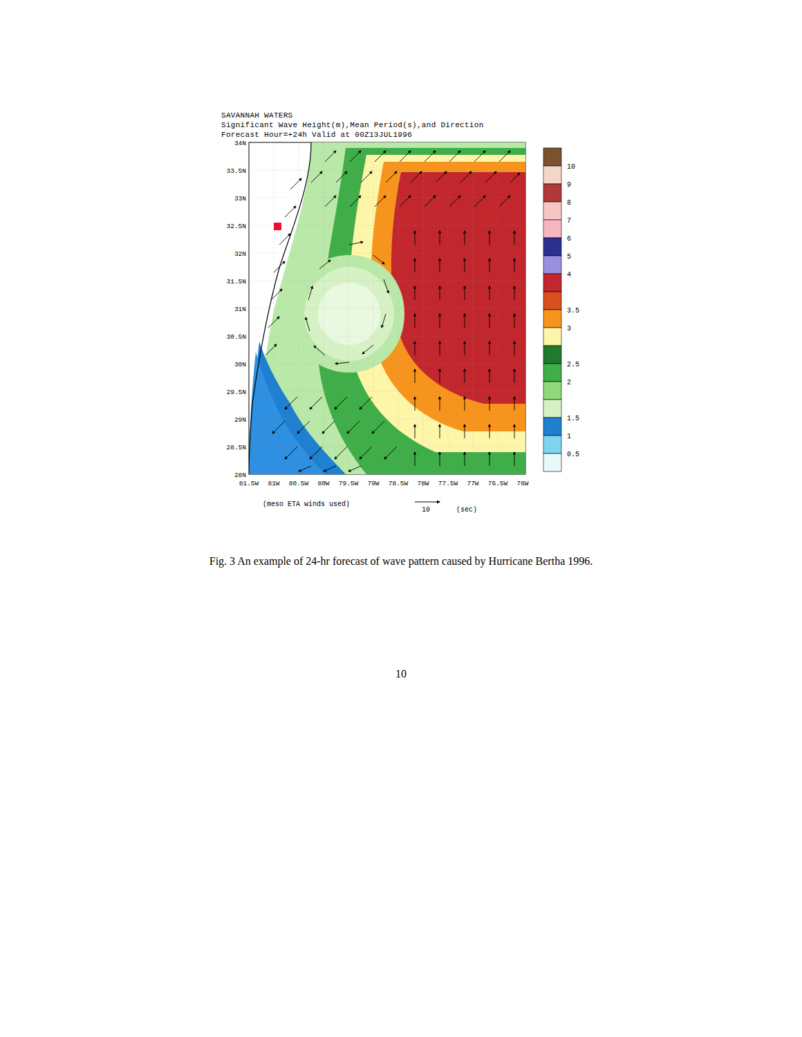SAVANNAH WATERS — Significant Wave Height (m), Mean Period (s), and Direction Contour map of significant wave height off the Georgia and South Carolina coast showing a hurricane wave field, with arrows indicating wave direction and a color scale from 0.5 to 10 meters. SAVANNAH WATERS Significant Wave Height(m),Mean Period(s),and Direction Forecast Hour=+24h Valid at 00Z13JUL1996 34N 33.5N 33N 32.5N 32N 31.5N 31N 30.5N 30N 29.5N 29N 28.5N 28N 81.5W 81W 80.5W 80W 79.5W 79W 78.5W 78W 77.5W 77W 76.5W 76W 10 9 8 7 6 5 4 3.5 3 2.5 2 1.5 1 0.5 (meso ETA winds used) 10 (sec)
Fig. 3 An example of 24-hr forecast of wave pattern caused by Hurricane Bertha 1996.
10